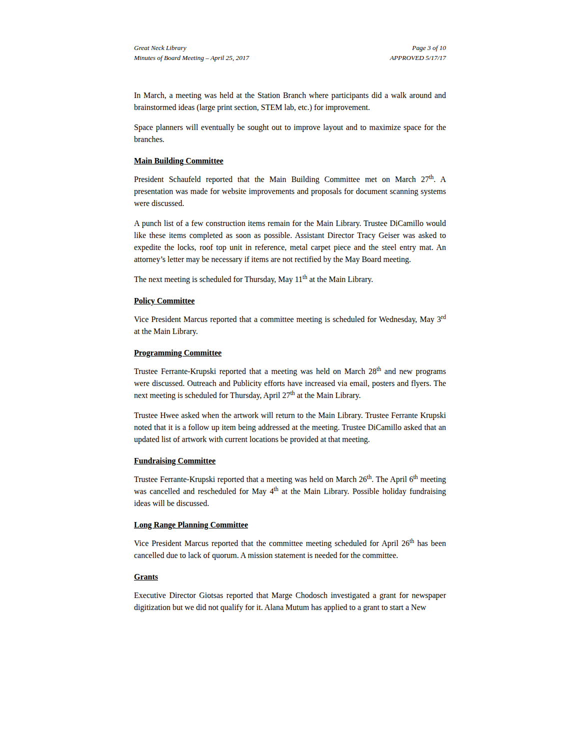Great Neck Library
Page 3 of 10
Minutes of Board Meeting – April 25, 2017
APPROVED 5/17/17
In March, a meeting was held at the Station Branch where participants did a walk around and brainstormed ideas (large print section, STEM lab, etc.) for improvement.
Space planners will eventually be sought out to improve layout and to maximize space for the branches.
Main Building Committee
President Schaufeld reported that the Main Building Committee met on March 27th. A presentation was made for website improvements and proposals for document scanning systems were discussed.
A punch list of a few construction items remain for the Main Library. Trustee DiCamillo would like these items completed as soon as possible. Assistant Director Tracy Geiser was asked to expedite the locks, roof top unit in reference, metal carpet piece and the steel entry mat. An attorney’s letter may be necessary if items are not rectified by the May Board meeting.
The next meeting is scheduled for Thursday, May 11th at the Main Library.
Policy Committee
Vice President Marcus reported that a committee meeting is scheduled for Wednesday, May 3rd at the Main Library.
Programming Committee
Trustee Ferrante-Krupski reported that a meeting was held on March 28th and new programs were discussed. Outreach and Publicity efforts have increased via email, posters and flyers. The next meeting is scheduled for Thursday, April 27th at the Main Library.
Trustee Hwee asked when the artwork will return to the Main Library. Trustee Ferrante Krupski noted that it is a follow up item being addressed at the meeting. Trustee DiCamillo asked that an updated list of artwork with current locations be provided at that meeting.
Fundraising Committee
Trustee Ferrante-Krupski reported that a meeting was held on March 26th. The April 6th meeting was cancelled and rescheduled for May 4th at the Main Library. Possible holiday fundraising ideas will be discussed.
Long Range Planning Committee
Vice President Marcus reported that the committee meeting scheduled for April 26th has been cancelled due to lack of quorum. A mission statement is needed for the committee.
Grants
Executive Director Giotsas reported that Marge Chodosch investigated a grant for newspaper digitization but we did not qualify for it. Alana Mutum has applied to a grant to start a New